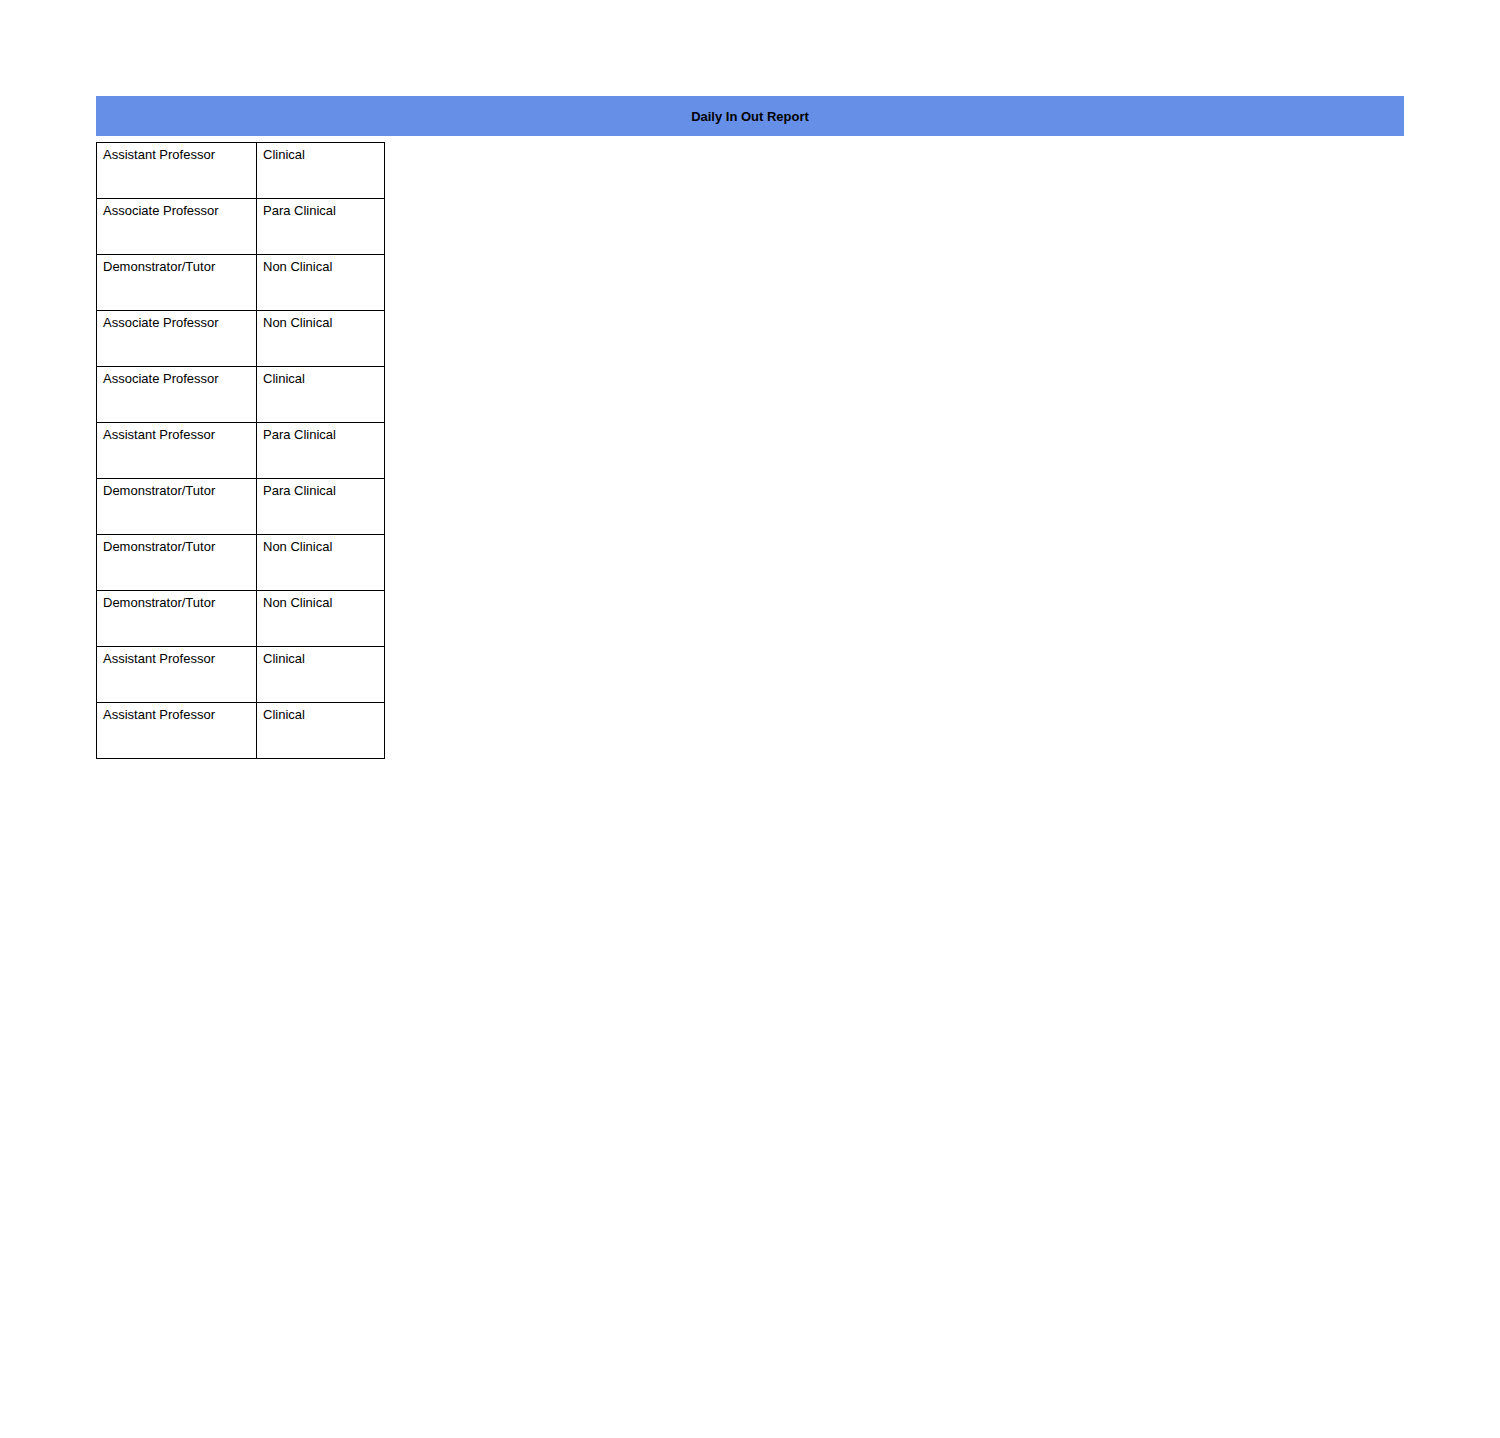Daily In Out Report
| Assistant Professor | Clinical |
| Associate Professor | Para Clinical |
| Demonstrator/Tutor | Non Clinical |
| Associate Professor | Non Clinical |
| Associate Professor | Clinical |
| Assistant Professor | Para Clinical |
| Demonstrator/Tutor | Para Clinical |
| Demonstrator/Tutor | Non Clinical |
| Demonstrator/Tutor | Non Clinical |
| Assistant Professor | Clinical |
| Assistant Professor | Clinical |